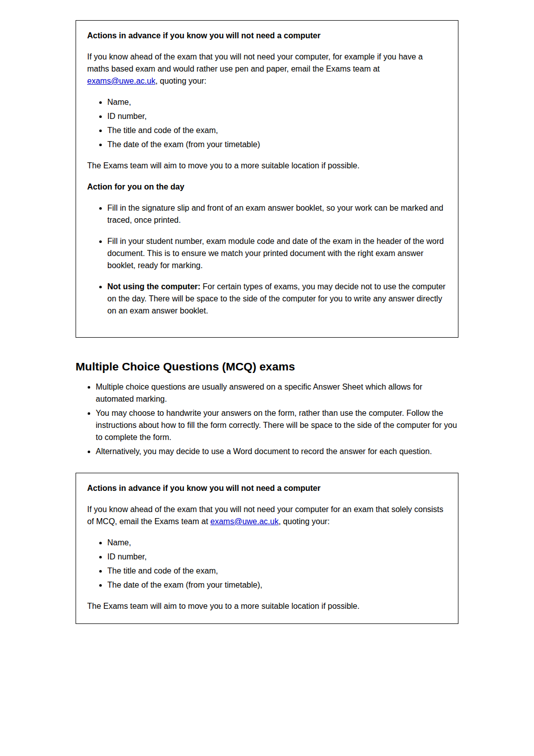Actions in advance if you know you will not need a computer
If you know ahead of the exam that you will not need your computer, for example if you have a maths based exam and would rather use pen and paper, email the Exams team at exams@uwe.ac.uk, quoting your:
Name,
ID number,
The title and code of the exam,
The date of the exam (from your timetable)
The Exams team will aim to move you to a more suitable location if possible.
Action for you on the day
Fill in the signature slip and front of an exam answer booklet, so your work can be marked and traced, once printed.
Fill in your student number, exam module code and date of the exam in the header of the word document. This is to ensure we match your printed document with the right exam answer booklet, ready for marking.
Not using the computer: For certain types of exams, you may decide not to use the computer on the day. There will be space to the side of the computer for you to write any answer directly on an exam answer booklet.
Multiple Choice Questions (MCQ) exams
Multiple choice questions are usually answered on a specific Answer Sheet which allows for automated marking.
You may choose to handwrite your answers on the form, rather than use the computer. Follow the instructions about how to fill the form correctly. There will be space to the side of the computer for you to complete the form.
Alternatively, you may decide to use a Word document to record the answer for each question.
Actions in advance if you know you will not need a computer
If you know ahead of the exam that you will not need your computer for an exam that solely consists of MCQ, email the Exams team at exams@uwe.ac.uk, quoting your:
Name,
ID number,
The title and code of the exam,
The date of the exam (from your timetable),
The Exams team will aim to move you to a more suitable location if possible.